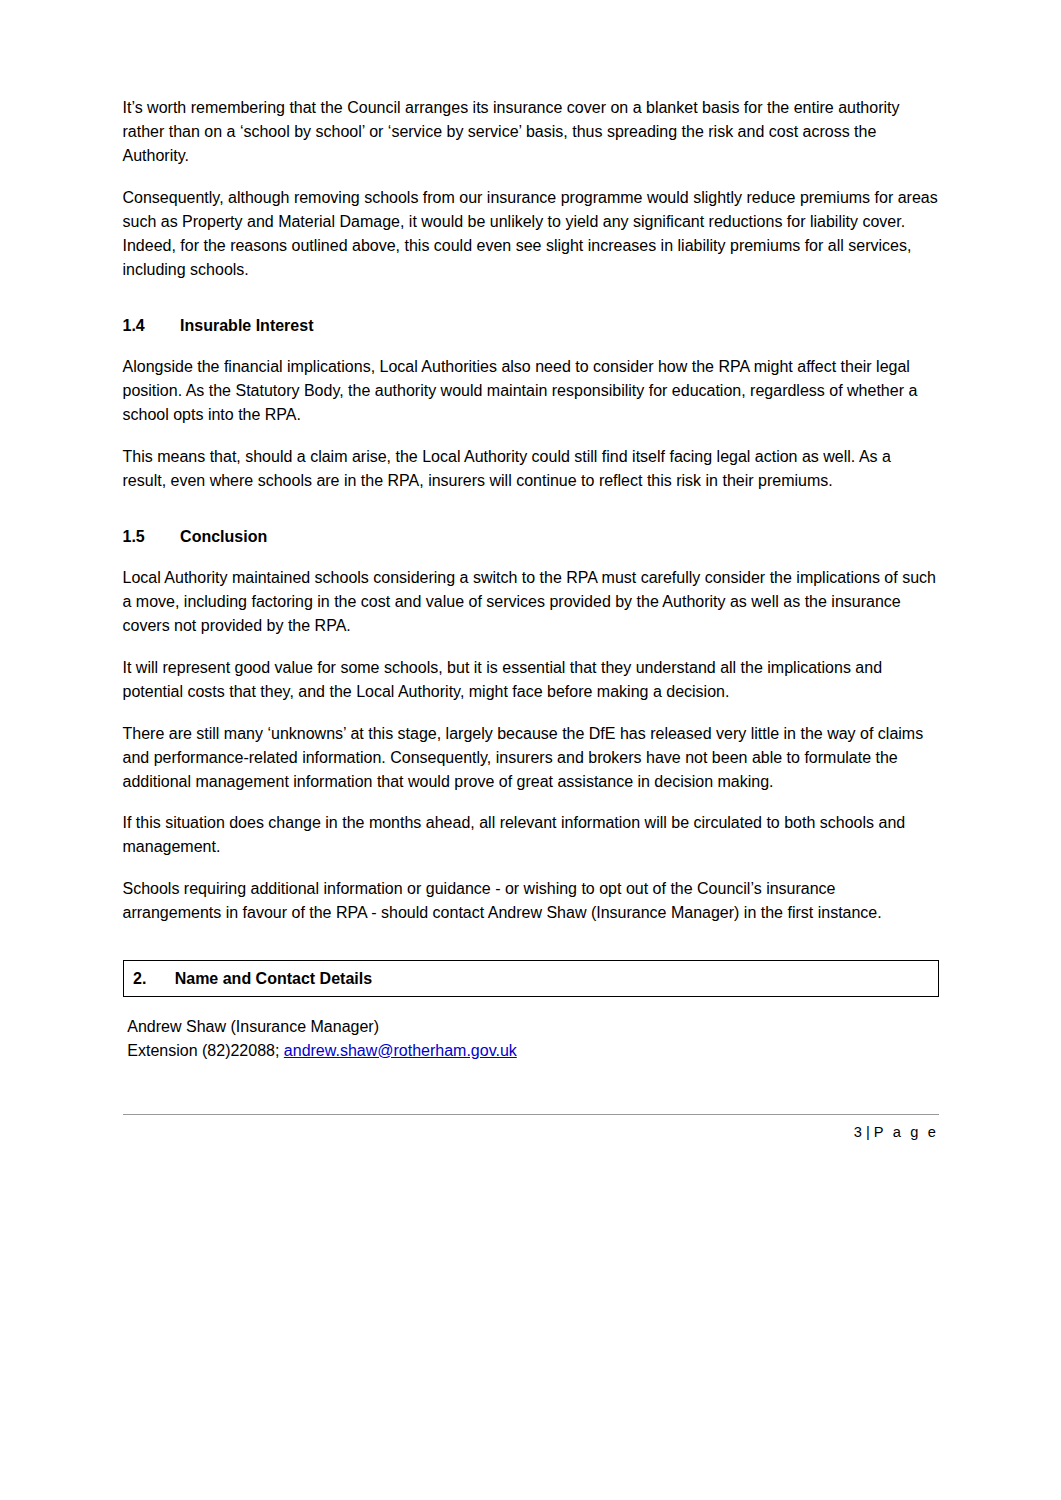It’s worth remembering that the Council arranges its insurance cover on a blanket basis for the entire authority rather than on a ‘school by school’ or ‘service by service’ basis, thus spreading the risk and cost across the Authority.
Consequently, although removing schools from our insurance programme would slightly reduce premiums for areas such as Property and Material Damage, it would be unlikely to yield any significant reductions for liability cover. Indeed, for the reasons outlined above, this could even see slight increases in liability premiums for all services, including schools.
1.4 Insurable Interest
Alongside the financial implications, Local Authorities also need to consider how the RPA might affect their legal position. As the Statutory Body, the authority would maintain responsibility for education, regardless of whether a school opts into the RPA.
This means that, should a claim arise, the Local Authority could still find itself facing legal action as well. As a result, even where schools are in the RPA, insurers will continue to reflect this risk in their premiums.
1.5 Conclusion
Local Authority maintained schools considering a switch to the RPA must carefully consider the implications of such a move, including factoring in the cost and value of services provided by the Authority as well as the insurance covers not provided by the RPA.
It will represent good value for some schools, but it is essential that they understand all the implications and potential costs that they, and the Local Authority, might face before making a decision.
There are still many ‘unknowns’ at this stage, largely because the DfE has released very little in the way of claims and performance-related information. Consequently, insurers and brokers have not been able to formulate the additional management information that would prove of great assistance in decision making.
If this situation does change in the months ahead, all relevant information will be circulated to both schools and management.
Schools requiring additional information or guidance - or wishing to opt out of the Council’s insurance arrangements in favour of the RPA - should contact Andrew Shaw (Insurance Manager) in the first instance.
2. Name and Contact Details
Andrew Shaw (Insurance Manager)
Extension (82)22088; andrew.shaw@rotherham.gov.uk
3 | P a g e